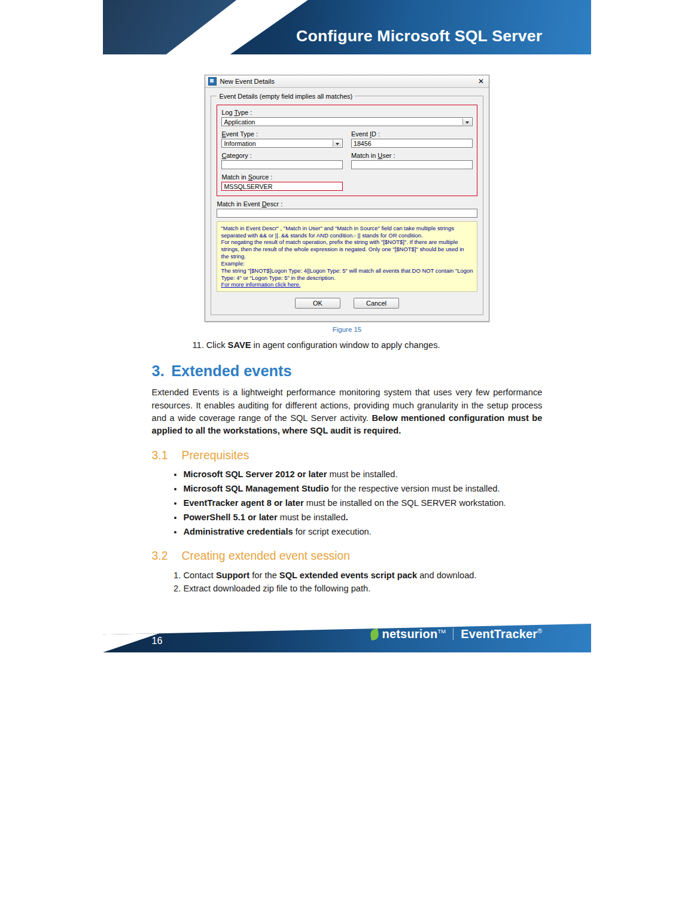Configure Microsoft SQL Server
New Event Details
✕
Event Details (empty field implies all matches)
Log Type :
Application
Event Type :
Information
Event ID :
18456
Category :
Match in User :
Match in Source :
MSSQLSERVER
Match in Event Descr :
"Match in Event Descr" , "Match in User" and "Match in Source" field can take multiple strings separated with && or ||. && stands for AND condition.- || stands for OR condition.
For negating the result of match operation, prefix the string with "[$NOT$]". If there are multiple strings, then the result of the whole expression is negated. Only one "[$NOT$]" should be used in the string.
Example:
The string "[$NOT$]Logon Type: 4||Logon Type: 5" will match all events that DO NOT contain "Logon Type: 4" or "Logon Type: 5" in the description.
For more information click here.
OK
Cancel
Figure 15
Click SAVE in agent configuration window to apply changes.
3. Extended events
Extended Events is a lightweight performance monitoring system that uses very few performance resources. It enables auditing for different actions, providing much granularity in the setup process and a wide coverage range of the SQL Server activity. Below mentioned configuration must be applied to all the workstations, where SQL audit is required.
3.1 Prerequisites
Microsoft SQL Server 2012 or later must be installed.
Microsoft SQL Management Studio for the respective version must be installed.
EventTracker agent 8 or later must be installed on the SQL SERVER workstation.
PowerShell 5.1 or later must be installed.
Administrative credentials for script execution.
3.2 Creating extended event session
Contact Support for the SQL extended events script pack and download.
Extract downloaded zip file to the following path.
16
netsurionTM EventTracker®